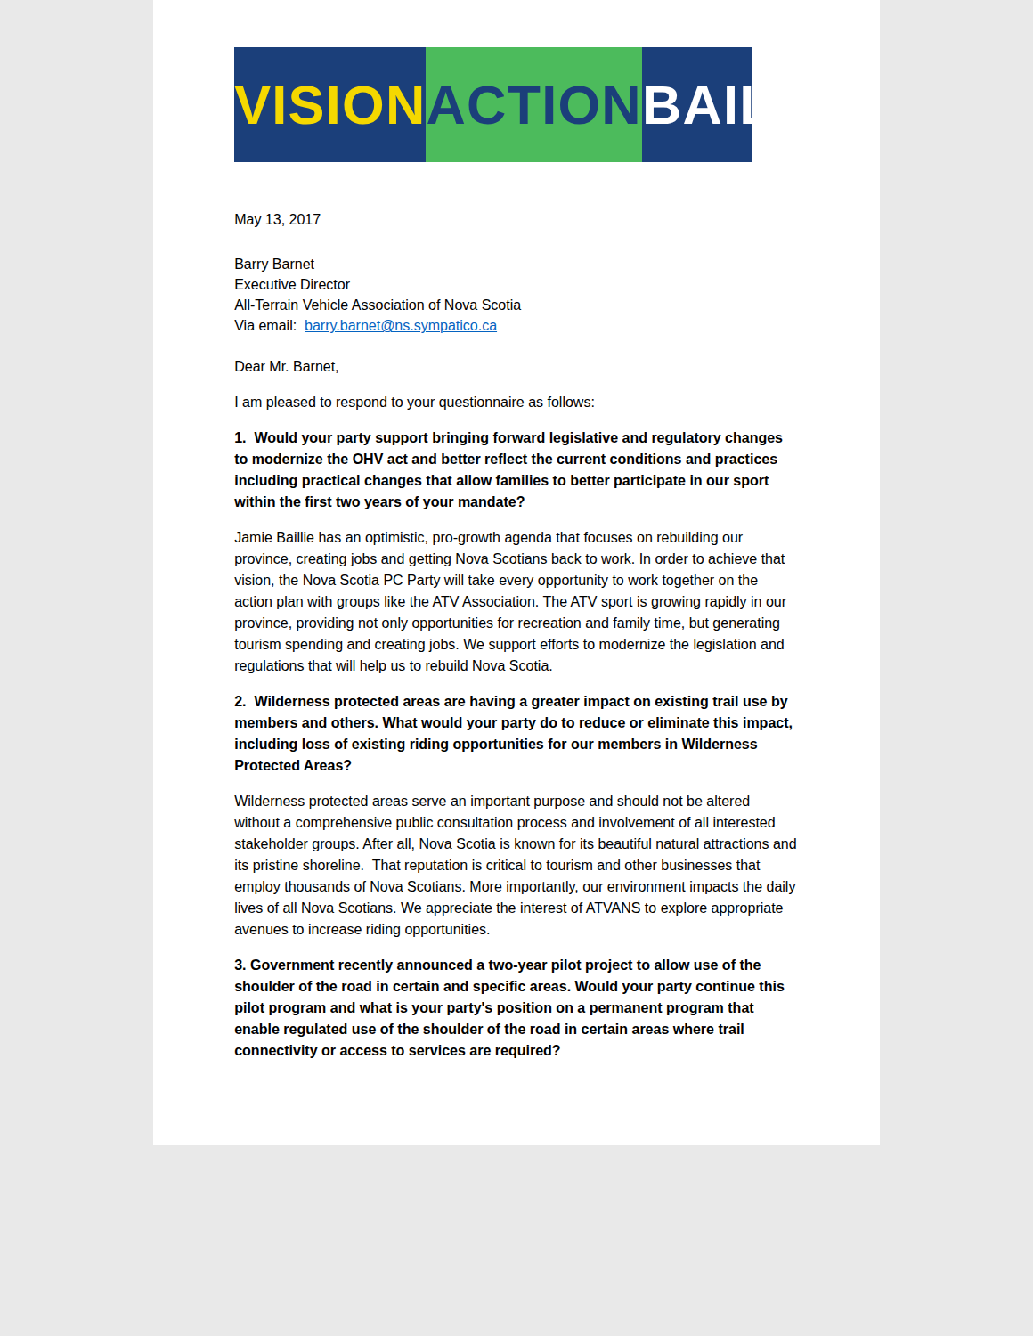VISION ACTION BAILLIE
May 13, 2017
Barry Barnet
Executive Director
All-Terrain Vehicle Association of Nova Scotia
Via email: barry.barnet@ns.sympatico.ca
Dear Mr. Barnet,
I am pleased to respond to your questionnaire as follows:
1. Would your party support bringing forward legislative and regulatory changes to modernize the OHV act and better reflect the current conditions and practices including practical changes that allow families to better participate in our sport within the first two years of your mandate?
Jamie Baillie has an optimistic, pro-growth agenda that focuses on rebuilding our province, creating jobs and getting Nova Scotians back to work. In order to achieve that vision, the Nova Scotia PC Party will take every opportunity to work together on the action plan with groups like the ATV Association. The ATV sport is growing rapidly in our province, providing not only opportunities for recreation and family time, but generating tourism spending and creating jobs. We support efforts to modernize the legislation and regulations that will help us to rebuild Nova Scotia.
2. Wilderness protected areas are having a greater impact on existing trail use by members and others. What would your party do to reduce or eliminate this impact, including loss of existing riding opportunities for our members in Wilderness Protected Areas?
Wilderness protected areas serve an important purpose and should not be altered without a comprehensive public consultation process and involvement of all interested stakeholder groups. After all, Nova Scotia is known for its beautiful natural attractions and its pristine shoreline. That reputation is critical to tourism and other businesses that employ thousands of Nova Scotians. More importantly, our environment impacts the daily lives of all Nova Scotians. We appreciate the interest of ATVANS to explore appropriate avenues to increase riding opportunities.
3. Government recently announced a two-year pilot project to allow use of the shoulder of the road in certain and specific areas. Would your party continue this pilot program and what is your party's position on a permanent program that enable regulated use of the shoulder of the road in certain areas where trail connectivity or access to services are required?